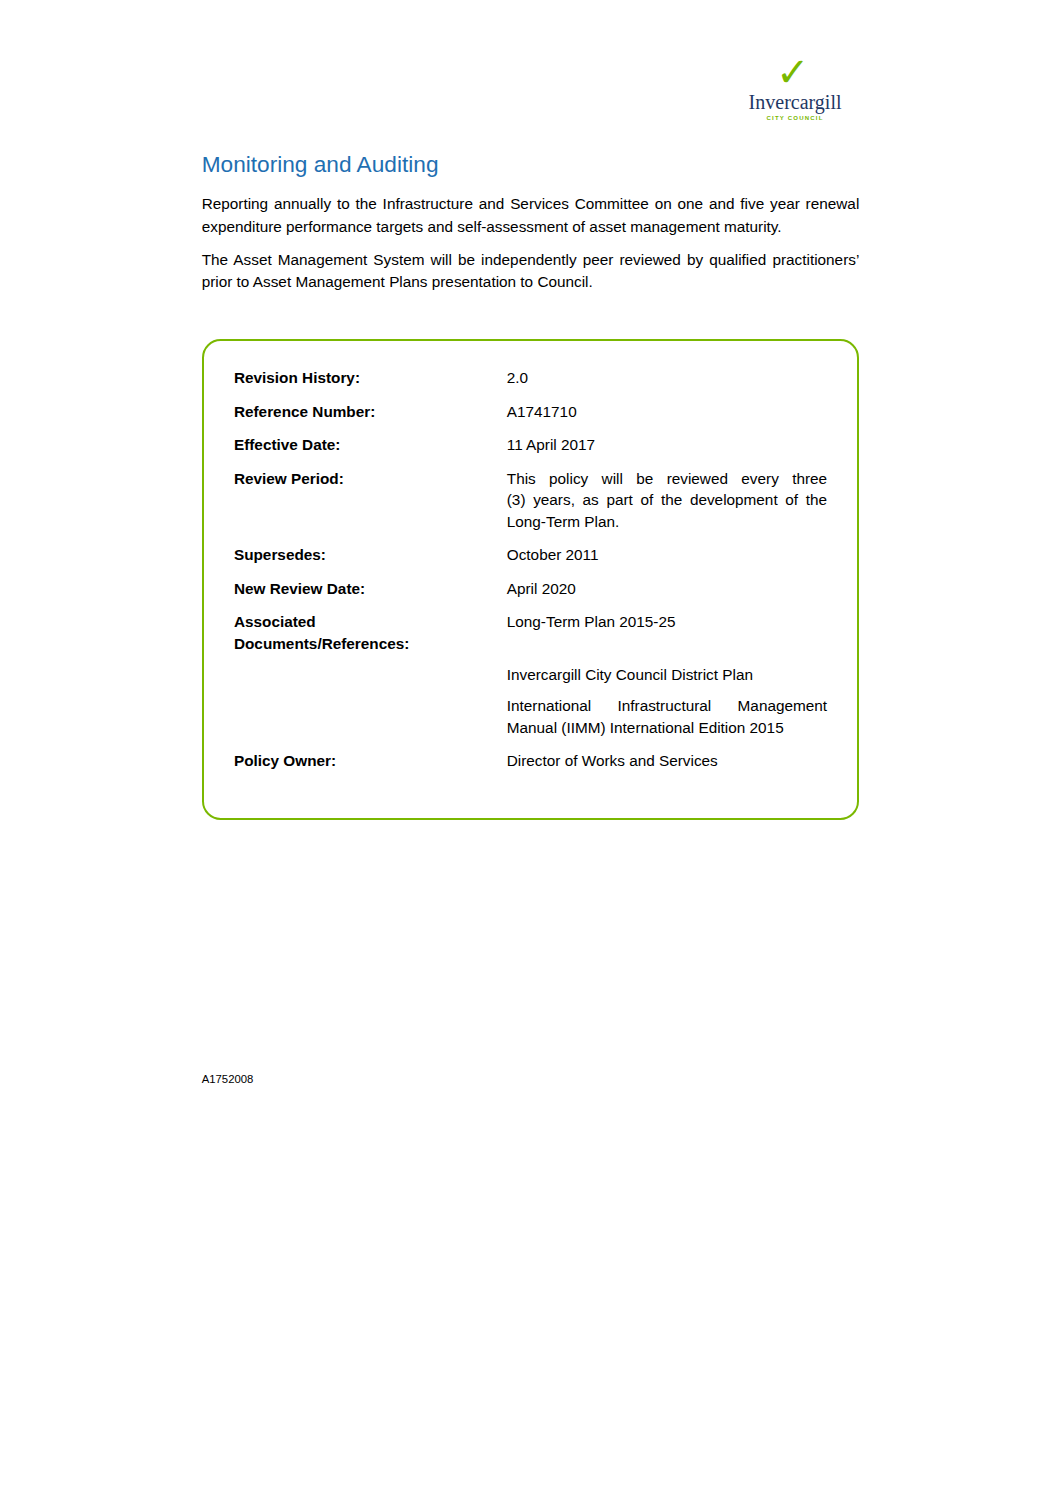✓ 
Invercargill
CITY COUNCIL
Monitoring and Auditing
Reporting annually to the Infrastructure and Services Committee on one and five year renewal expenditure performance targets and self-assessment of asset management maturity.
The Asset Management System will be independently peer reviewed by qualified practitioners’ prior to Asset Management Plans presentation to Council.
| Revision History: | 2.0 |
| Reference Number: | A1741710 |
| Effective Date: | 11 April 2017 |
| Review Period: | This policy will be reviewed every three (3) years, as part of the development of the Long-Term Plan. |
| Supersedes: | October 2011 |
| New Review Date: | April 2020 |
| Associated Documents/References: | Long-Term Plan 2015-25 |
| | Invercargill City Council District Plan |
| | International Infrastructural Management Manual (IIMM) International Edition 2015 |
| Policy Owner: | Director of Works and Services |
A1752008